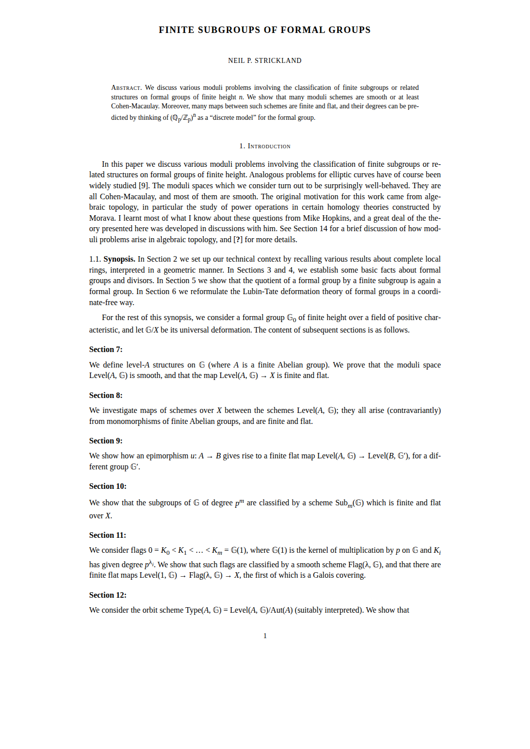Finite Subgroups of Formal Groups
Neil P. Strickland
Abstract. We discuss various moduli problems involving the classification of finite subgroups or related structures on formal groups of finite height n. We show that many moduli schemes are smooth or at least Cohen-Macaulay. Moreover, many maps between such schemes are finite and flat, and their degrees can be predicted by thinking of (ℚp/ℤp)n as a “discrete model” for the formal group.
1. Introduction
In this paper we discuss various moduli problems involving the classification of finite subgroups or related structures on formal groups of finite height. Analogous problems for elliptic curves have of course been widely studied [9]. The moduli spaces which we consider turn out to be surprisingly well-behaved. They are all Cohen-Macaulay, and most of them are smooth. The original motivation for this work came from algebraic topology, in particular the study of power operations in certain homology theories constructed by Morava. I learnt most of what I know about these questions from Mike Hopkins, and a great deal of the theory presented here was developed in discussions with him. See Section 14 for a brief discussion of how moduli problems arise in algebraic topology, and [?] for more details.
1.1. Synopsis. In Section 2 we set up our technical context by recalling various results about complete local rings, interpreted in a geometric manner. In Sections 3 and 4, we establish some basic facts about formal groups and divisors. In Section 5 we show that the quotient of a formal group by a finite subgroup is again a formal group. In Section 6 we reformulate the Lubin-Tate deformation theory of formal groups in a coordinate-free way.
For the rest of this synopsis, we consider a formal group 𝔾0 of finite height over a field of positive characteristic, and let 𝔾/X be its universal deformation. The content of subsequent sections is as follows.
Section 7:
We define level-A structures on 𝔾 (where A is a finite Abelian group). We prove that the moduli space Level(A, 𝔾) is smooth, and that the map Level(A, 𝔾) → X is finite and flat.
Section 8:
We investigate maps of schemes over X between the schemes Level(A, 𝔾); they all arise (contravariantly) from monomorphisms of finite Abelian groups, and are finite and flat.
Section 9:
We show how an epimorphism u: A → B gives rise to a finite flat map Level(A, 𝔾) → Level(B, 𝔾′), for a different group 𝔾′.
Section 10:
We show that the subgroups of 𝔾 of degree pm are classified by a scheme Subm(𝔾) which is finite and flat over X.
Section 11:
We consider flags 0 = K0 < K1 < … < Km = 𝔾(1), where 𝔾(1) is the kernel of multiplication by p on 𝔾 and Ki has given degree pλi. We show that such flags are classified by a smooth scheme Flag(λ, 𝔾), and that there are finite flat maps Level(1, 𝔾) → Flag(λ, 𝔾) → X, the first of which is a Galois covering.
Section 12:
We consider the orbit scheme Type(A, 𝔾) = Level(A, 𝔾)/Aut(A) (suitably interpreted). We show that
1